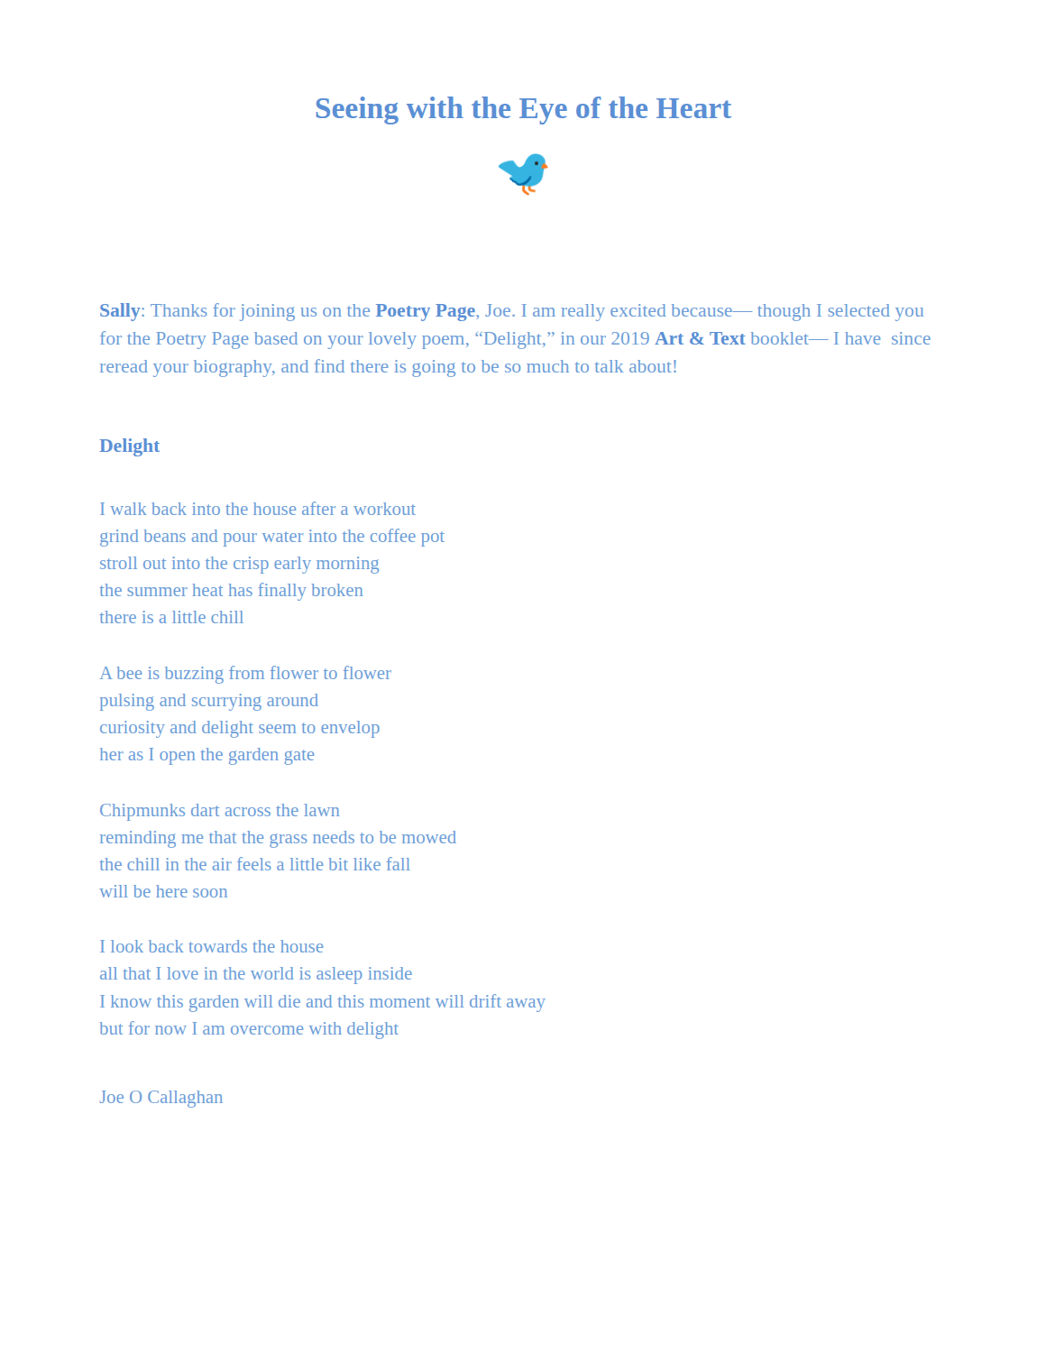Seeing with the Eye of the Heart
🐦
Sally: Thanks for joining us on the Poetry Page, Joe. I am really excited because— though I selected you for the Poetry Page based on your lovely poem, “Delight,” in our 2019 Art & Text booklet— I have since reread your biography, and find there is going to be so much to talk about!
Delight
I walk back into the house after a workout
grind beans and pour water into the coffee pot
stroll out into the crisp early morning
the summer heat has finally broken
there is a little chill
A bee is buzzing from flower to flower
pulsing and scurrying around
curiosity and delight seem to envelop
her as I open the garden gate
Chipmunks dart across the lawn
reminding me that the grass needs to be mowed
the chill in the air feels a little bit like fall
will be here soon
I look back towards the house
all that I love in the world is asleep inside
I know this garden will die and this moment will drift away
but for now I am overcome with delight
Joe O Callaghan